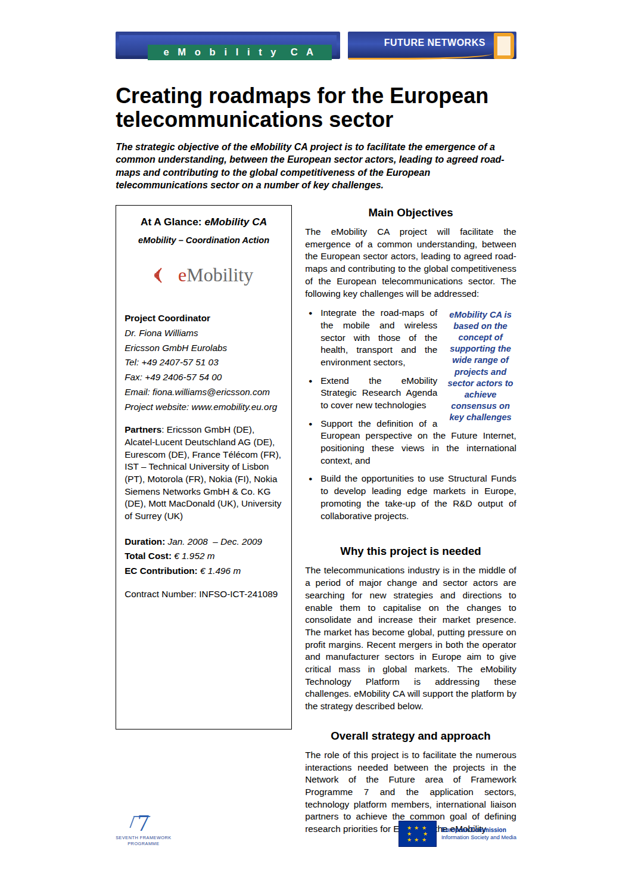e M o b i l i t y C A
FUTURE NETWORKS
Creating roadmaps for the European telecommunications sector
The strategic objective of the eMobility CA project is to facilitate the emergence of a common understanding, between the European sector actors, leading to agreed road-maps and contributing to the global competitiveness of the European telecommunications sector on a number of key challenges.
At A Glance: eMobility CA
eMobility – Coordination Action
e Mobility
Project Coordinator
Dr. Fiona Williams
Ericsson GmbH Eurolabs
Tel: +49 2407-57 51 03
Fax: +49 2406-57 54 00
Email: fiona.williams@ericsson.com
Project website: www.emobility.eu.org
Partners: Ericsson GmbH (DE), Alcatel-Lucent Deutschland AG (DE), Eurescom (DE), France Télécom (FR), IST – Technical University of Lisbon (PT), Motorola (FR), Nokia (FI), Nokia Siemens Networks GmbH & Co. KG (DE), Mott MacDonald (UK), University of Surrey (UK)
Duration: Jan. 2008 – Dec. 2009
Total Cost: € 1.952 m
EC Contribution: € 1.496 m
Contract Number: INFSO-ICT-241089
Main Objectives
The eMobility CA project will facilitate the emergence of a common understanding, between the European sector actors, leading to agreed road-maps and contributing to the global competitiveness of the European telecommunications sector. The following key challenges will be addressed:
eMobility CA is based on the concept of supporting the wide range of projects and sector actors to achieve consensus on key challenges
Integrate the road-maps of the mobile and wireless sector with those of the health, transport and the environment sectors,
Extend the eMobility Strategic Research Agenda to cover new technologies
Support the definition of a European perspective on the Future Internet, positioning these views in the international context, and
Build the opportunities to use Structural Funds to develop leading edge markets in Europe, promoting the take-up of the R&D output of collaborative projects.
Why this project is needed
The telecommunications industry is in the middle of a period of major change and sector actors are searching for new strategies and directions to enable them to capitalise on the changes to consolidate and increase their market presence. The market has become global, putting pressure on profit margins. Recent mergers in both the operator and manufacturer sectors in Europe aim to give critical mass in global markets. The eMobility Technology Platform is addressing these challenges. eMobility CA will support the platform by the strategy described below.
Overall strategy and approach
The role of this project is to facilitate the numerous interactions needed between the projects in the Network of the Future area of Framework Programme 7 and the application sectors, technology platform members, international liaison partners to achieve the common goal of defining research priorities for Europe in the eMobility
7
SEVENTH FRAMEWORK
PROGRAMME
★ ★ ★
★ ★
★ ★ ★
European Commission Information Society and Media